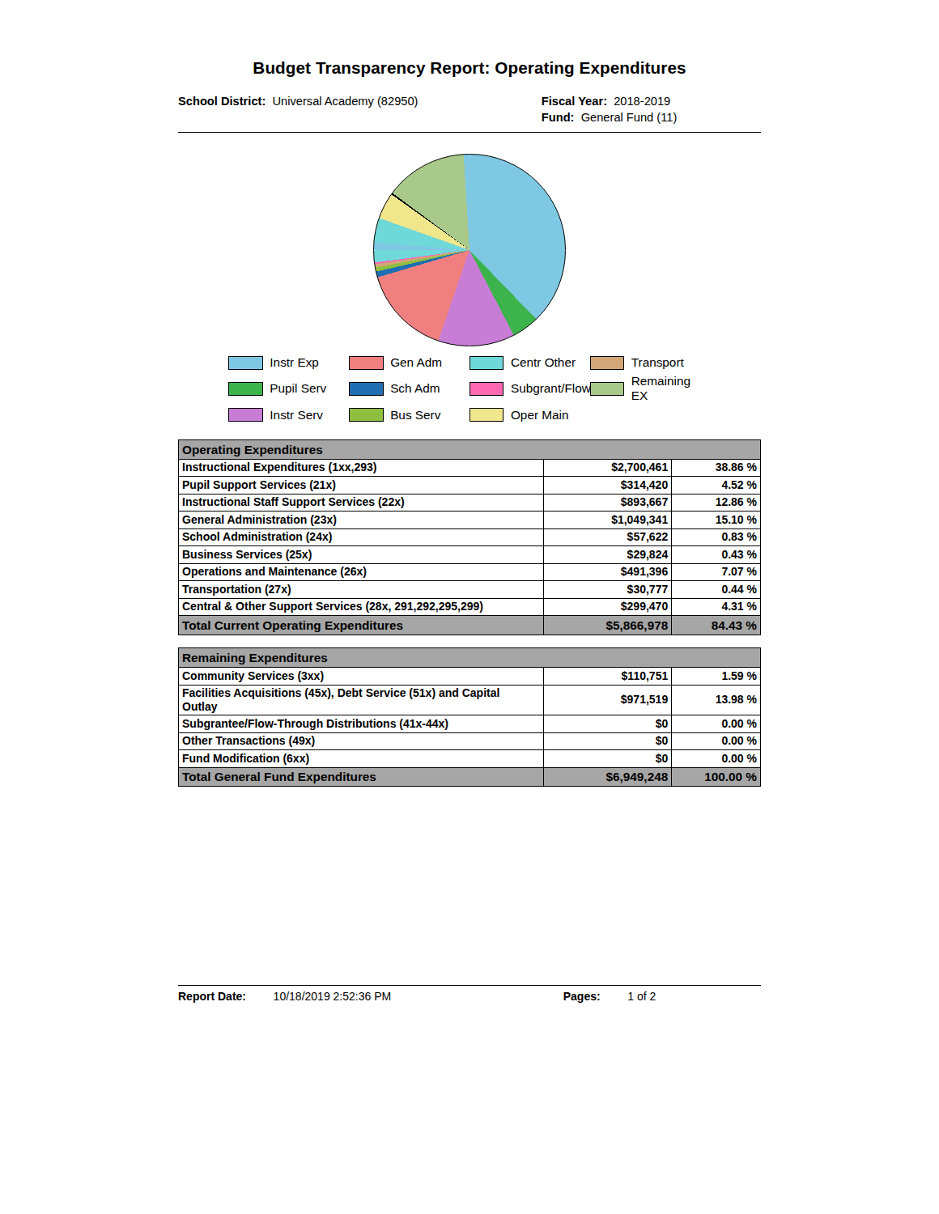Budget Transparency Report: Operating Expenditures
School District: Universal Academy (82950)
Fiscal Year: 2018-2019
Fund: General Fund (11)
Instr Exp
Gen Adm
Centr Other
Transport
Pupil Serv
Sch Adm
Subgrant/FlowThru
Remaining EX
Instr Serv
Bus Serv
Oper Main
| Operating Expenditures |
| Instructional Expenditures (1xx,293) | $2,700,461 | 38.86 % |
| Pupil Support Services (21x) | $314,420 | 4.52 % |
| Instructional Staff Support Services (22x) | $893,667 | 12.86 % |
| General Administration (23x) | $1,049,341 | 15.10 % |
| School Administration (24x) | $57,622 | 0.83 % |
| Business Services (25x) | $29,824 | 0.43 % |
| Operations and Maintenance (26x) | $491,396 | 7.07 % |
| Transportation (27x) | $30,777 | 0.44 % |
| Central & Other Support Services (28x, 291,292,295,299) | $299,470 | 4.31 % |
| Total Current Operating Expenditures | $5,866,978 | 84.43 % |
| Remaining Expenditures |
| Community Services (3xx) | $110,751 | 1.59 % |
| Facilities Acquisitions (45x), Debt Service (51x) and Capital Outlay | $971,519 | 13.98 % |
| Subgrantee/Flow-Through Distributions (41x-44x) | $0 | 0.00 % |
| Other Transactions (49x) | $0 | 0.00 % |
| Fund Modification (6xx) | $0 | 0.00 % |
| Total General Fund Expenditures | $6,949,248 | 100.00 % |
Report Date: 10/18/2019 2:52:36 PM
Pages:
1 of 2